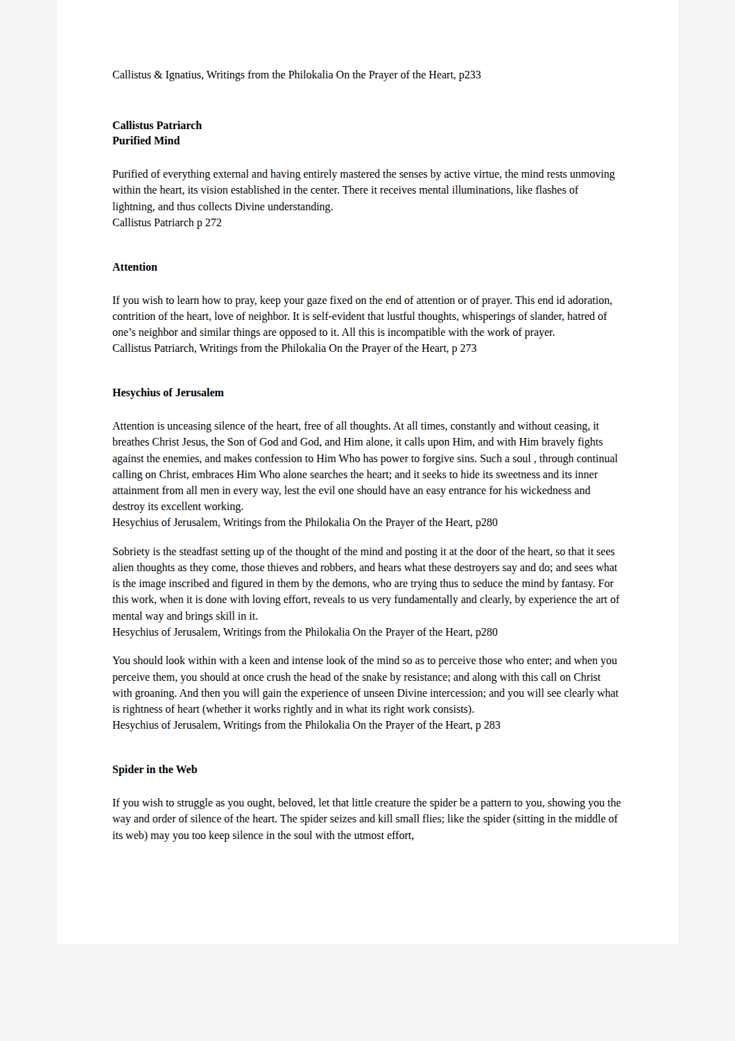Callistus & Ignatius, Writings from the Philokalia On the Prayer of the Heart, p233
Callistus Patriarch Purified Mind
Purified of everything external and having entirely mastered the senses by active virtue, the mind rests unmoving within the heart, its vision established in the center. There it receives mental illuminations, like flashes of lightning, and thus collects Divine understanding.
Callistus Patriarch p 272
Attention
If you wish to learn how to pray, keep your gaze fixed on the end of attention or of prayer. This end id adoration, contrition of the heart, love of neighbor. It is self-evident that lustful thoughts, whisperings of slander, hatred of one’s neighbor and similar things are opposed to it. All this is incompatible with the work of prayer.
Callistus Patriarch, Writings from the Philokalia On the Prayer of the Heart, p 273
Hesychius of Jerusalem
Attention is unceasing silence of the heart, free of all thoughts. At all times, constantly and without ceasing, it breathes Christ Jesus, the Son of God and God, and Him alone, it calls upon Him, and with Him bravely fights against the enemies, and makes confession to Him Who has power to forgive sins. Such a soul , through continual calling on Christ, embraces Him Who alone searches the heart; and it seeks to hide its sweetness and its inner attainment from all men in every way, lest the evil one should have an easy entrance for his wickedness and destroy its excellent working.
Hesychius of Jerusalem, Writings from the Philokalia On the Prayer of the Heart, p280
Sobriety is the steadfast setting up of the thought of the mind and posting it at the door of the heart, so that it sees alien thoughts as they come, those thieves and robbers, and hears what these destroyers say and do; and sees what is the image inscribed and figured in them by the demons, who are trying thus to seduce the mind by fantasy. For this work, when it is done with loving effort, reveals to us very fundamentally and clearly, by experience the art of mental way and brings skill in it.
Hesychius of Jerusalem, Writings from the Philokalia On the Prayer of the Heart, p280
You should look within with a keen and intense look of the mind so as to perceive those who enter; and when you perceive them, you should at once crush the head of the snake by resistance; and along with this call on Christ with groaning. And then you will gain the experience of unseen Divine intercession; and you will see clearly what is rightness of heart (whether it works rightly and in what its right work consists).
Hesychius of Jerusalem, Writings from the Philokalia On the Prayer of the Heart, p 283
Spider in the Web
If you wish to struggle as you ought, beloved, let that little creature the spider be a pattern to you, showing you the way and order of silence of the heart. The spider seizes and kill small flies; like the spider (sitting in the middle of its web) may you too keep silence in the soul with the utmost effort,